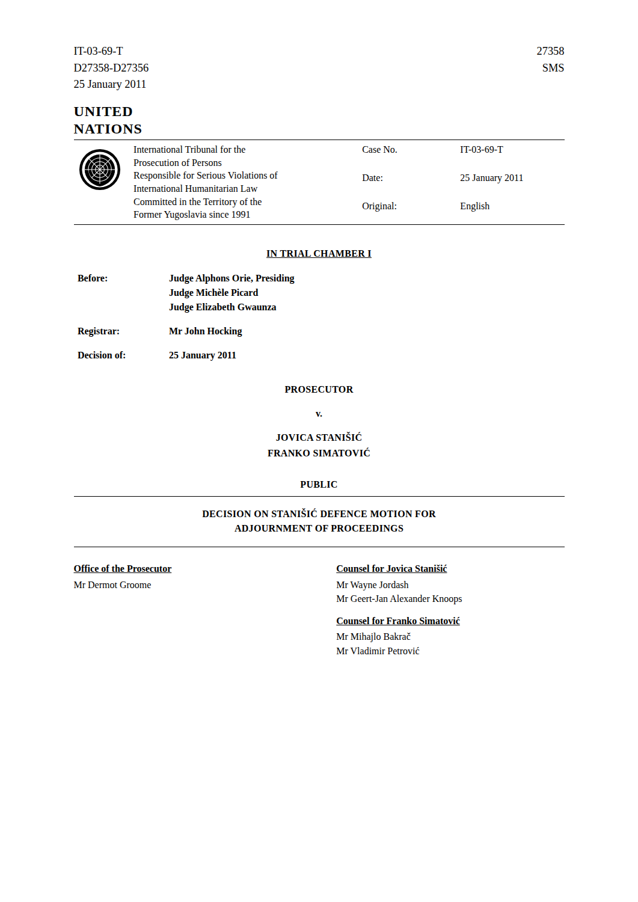IT-03-69-T
D27358-D27356
25 January 2011
27358
SMS
UNITED
NATIONS
| International Tribunal for the Prosecution of Persons Responsible for Serious Violations of International Humanitarian Law Committed in the Territory of the Former Yugoslavia since 1991 | Case No. | IT-03-69-T |
| Date: | 25 January 2011 |
| Original: | English |
IN TRIAL CHAMBER I
Before:
Judge Alphons Orie, Presiding
Judge Michèle Picard
Judge Elizabeth Gwaunza
Registrar:
Mr John Hocking
Decision of:
25 January 2011
PROSECUTOR
v.
JOVICA STANIŠIĆ
FRANKO SIMATOVIĆ
PUBLIC
DECISION ON STANIŠIĆ DEFENCE MOTION FOR
ADJOURNMENT OF PROCEEDINGS
Office of the Prosecutor
Mr Dermot Groome
Counsel for Jovica Stanišić
Mr Wayne Jordash
Mr Geert-Jan Alexander Knoops
Counsel for Franko Simatović
Mr Mihajlo Bakrač
Mr Vladimir Petrović